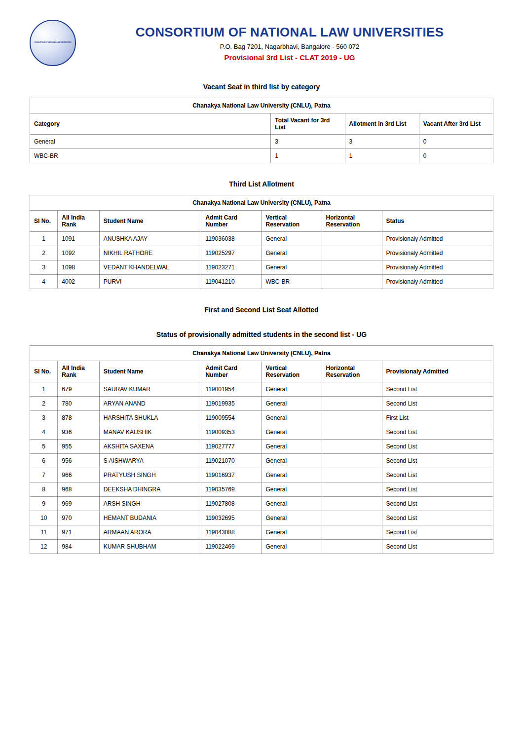CONSORTIUM OF NATIONAL LAW UNIVERSITIES
P.O. Bag 7201, Nagarbhavi, Bangalore - 560 072
Provisional 3rd List - CLAT 2019 - UG
Vacant Seat in third list by category
Chanakya National Law University (CNLU), Patna
| Category | Total Vacant for 3rd List | Allotment in 3rd List | Vacant After 3rd List |
| --- | --- | --- | --- |
| General | 3 | 3 | 0 |
| WBC-BR | 1 | 1 | 0 |
Third List Allotment
Chanakya National Law University (CNLU), Patna
| Sl No. | All India Rank | Student Name | Admit Card Number | Vertical Reservation | Horizontal Reservation | Status |
| --- | --- | --- | --- | --- | --- | --- |
| 1 | 1091 | ANUSHKA AJAY | 119036038 | General | | Provisionaly Admitted |
| 2 | 1092 | NIKHIL RATHORE | 119025297 | General | | Provisionaly Admitted |
| 3 | 1098 | VEDANT KHANDELWAL | 119023271 | General | | Provisionaly Admitted |
| 4 | 4002 | PURVI | 119041210 | WBC-BR | | Provisionaly Admitted |
First and Second List Seat Allotted
Status of provisionally admitted students in the second list - UG
Chanakya National Law University (CNLU), Patna
| Sl No. | All India Rank | Student Name | Admit Card Number | Vertical Reservation | Horizontal Reservation | Provisionaly Admitted |
| --- | --- | --- | --- | --- | --- | --- |
| 1 | 679 | SAURAV KUMAR | 119001954 | General | | Second List |
| 2 | 780 | ARYAN ANAND | 119019935 | General | | Second List |
| 3 | 878 | HARSHITA SHUKLA | 119009554 | General | | First List |
| 4 | 936 | MANAV KAUSHIK | 119009353 | General | | Second List |
| 5 | 955 | AKSHITA SAXENA | 119027777 | General | | Second List |
| 6 | 956 | S AISHWARYA | 119021070 | General | | Second List |
| 7 | 966 | PRATYUSH SINGH | 119016937 | General | | Second List |
| 8 | 968 | DEEKSHA DHINGRA | 119035769 | General | | Second List |
| 9 | 969 | ARSH SINGH | 119027808 | General | | Second List |
| 10 | 970 | HEMANT BUDANIA | 119032695 | General | | Second List |
| 11 | 971 | ARMAAN ARORA | 119043088 | General | | Second List |
| 12 | 984 | KUMAR SHUBHAM | 119022469 | General | | Second List |